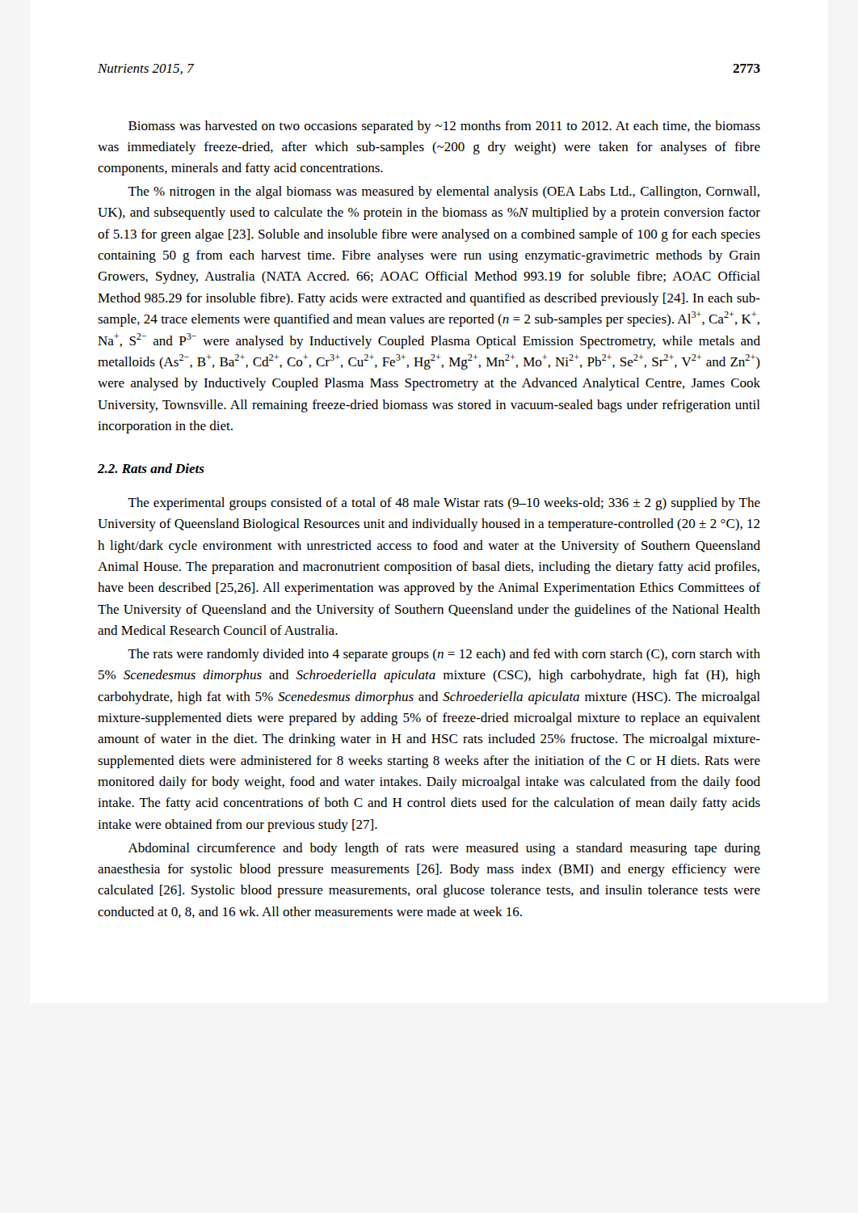Nutrients 2015, 7 2773
Biomass was harvested on two occasions separated by ~12 months from 2011 to 2012. At each time, the biomass was immediately freeze-dried, after which sub-samples (~200 g dry weight) were taken for analyses of fibre components, minerals and fatty acid concentrations.
The % nitrogen in the algal biomass was measured by elemental analysis (OEA Labs Ltd., Callington, Cornwall, UK), and subsequently used to calculate the % protein in the biomass as %N multiplied by a protein conversion factor of 5.13 for green algae [23]. Soluble and insoluble fibre were analysed on a combined sample of 100 g for each species containing 50 g from each harvest time. Fibre analyses were run using enzymatic-gravimetric methods by Grain Growers, Sydney, Australia (NATA Accred. 66; AOAC Official Method 993.19 for soluble fibre; AOAC Official Method 985.29 for insoluble fibre). Fatty acids were extracted and quantified as described previously [24]. In each sub-sample, 24 trace elements were quantified and mean values are reported (n = 2 sub-samples per species). Al3+, Ca2+, K+, Na+, S2− and P3− were analysed by Inductively Coupled Plasma Optical Emission Spectrometry, while metals and metalloids (As2−, B+, Ba2+, Cd2+, Co+, Cr3+, Cu2+, Fe3+, Hg2+, Mg2+, Mn2+, Mo+, Ni2+, Pb2+, Se2+, Sr2+, V2+ and Zn2+) were analysed by Inductively Coupled Plasma Mass Spectrometry at the Advanced Analytical Centre, James Cook University, Townsville. All remaining freeze-dried biomass was stored in vacuum-sealed bags under refrigeration until incorporation in the diet.
2.2. Rats and Diets
The experimental groups consisted of a total of 48 male Wistar rats (9–10 weeks-old; 336 ± 2 g) supplied by The University of Queensland Biological Resources unit and individually housed in a temperature-controlled (20 ± 2 °C), 12 h light/dark cycle environment with unrestricted access to food and water at the University of Southern Queensland Animal House. The preparation and macronutrient composition of basal diets, including the dietary fatty acid profiles, have been described [25,26]. All experimentation was approved by the Animal Experimentation Ethics Committees of The University of Queensland and the University of Southern Queensland under the guidelines of the National Health and Medical Research Council of Australia.
The rats were randomly divided into 4 separate groups (n = 12 each) and fed with corn starch (C), corn starch with 5% Scenedesmus dimorphus and Schroederiella apiculata mixture (CSC), high carbohydrate, high fat (H), high carbohydrate, high fat with 5% Scenedesmus dimorphus and Schroederiella apiculata mixture (HSC). The microalgal mixture-supplemented diets were prepared by adding 5% of freeze-dried microalgal mixture to replace an equivalent amount of water in the diet. The drinking water in H and HSC rats included 25% fructose. The microalgal mixture-supplemented diets were administered for 8 weeks starting 8 weeks after the initiation of the C or H diets. Rats were monitored daily for body weight, food and water intakes. Daily microalgal intake was calculated from the daily food intake. The fatty acid concentrations of both C and H control diets used for the calculation of mean daily fatty acids intake were obtained from our previous study [27].
Abdominal circumference and body length of rats were measured using a standard measuring tape during anaesthesia for systolic blood pressure measurements [26]. Body mass index (BMI) and energy efficiency were calculated [26]. Systolic blood pressure measurements, oral glucose tolerance tests, and insulin tolerance tests were conducted at 0, 8, and 16 wk. All other measurements were made at week 16.